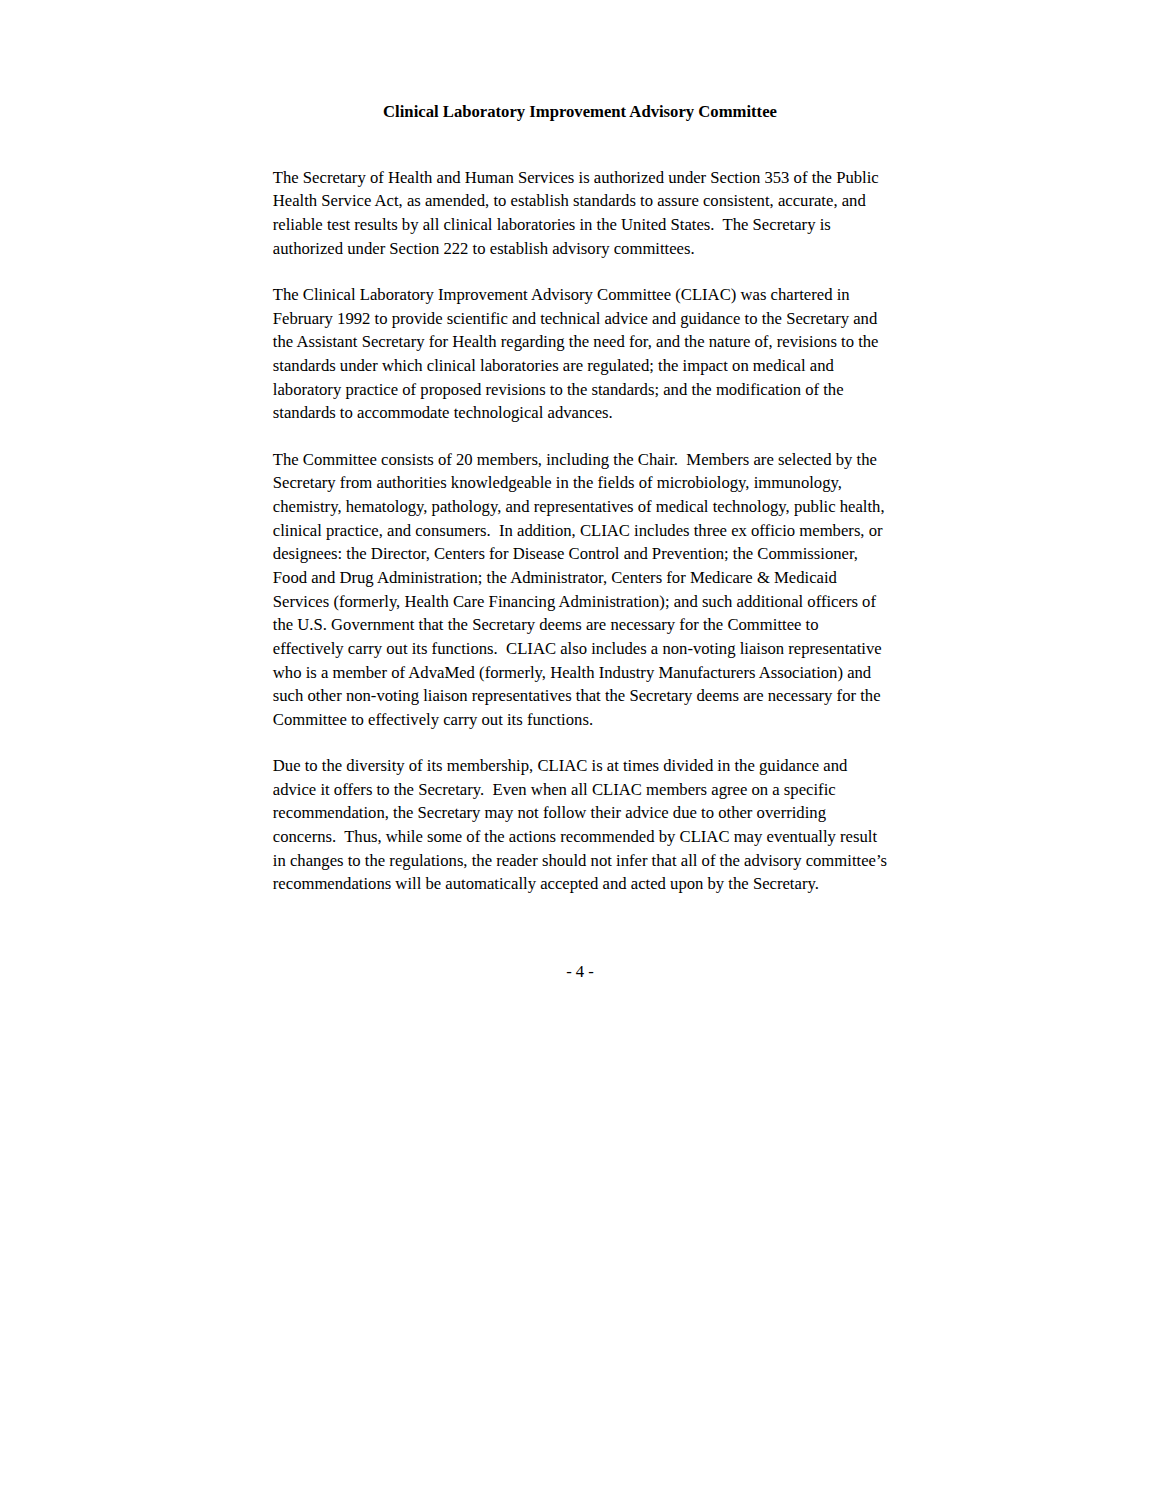Clinical Laboratory Improvement Advisory Committee
The Secretary of Health and Human Services is authorized under Section 353 of the Public Health Service Act, as amended, to establish standards to assure consistent, accurate, and reliable test results by all clinical laboratories in the United States. The Secretary is authorized under Section 222 to establish advisory committees.
The Clinical Laboratory Improvement Advisory Committee (CLIAC) was chartered in February 1992 to provide scientific and technical advice and guidance to the Secretary and the Assistant Secretary for Health regarding the need for, and the nature of, revisions to the standards under which clinical laboratories are regulated; the impact on medical and laboratory practice of proposed revisions to the standards; and the modification of the standards to accommodate technological advances.
The Committee consists of 20 members, including the Chair. Members are selected by the Secretary from authorities knowledgeable in the fields of microbiology, immunology, chemistry, hematology, pathology, and representatives of medical technology, public health, clinical practice, and consumers. In addition, CLIAC includes three ex officio members, or designees: the Director, Centers for Disease Control and Prevention; the Commissioner, Food and Drug Administration; the Administrator, Centers for Medicare & Medicaid Services (formerly, Health Care Financing Administration); and such additional officers of the U.S. Government that the Secretary deems are necessary for the Committee to effectively carry out its functions. CLIAC also includes a non-voting liaison representative who is a member of AdvaMed (formerly, Health Industry Manufacturers Association) and such other non-voting liaison representatives that the Secretary deems are necessary for the Committee to effectively carry out its functions.
Due to the diversity of its membership, CLIAC is at times divided in the guidance and advice it offers to the Secretary. Even when all CLIAC members agree on a specific recommendation, the Secretary may not follow their advice due to other overriding concerns. Thus, while some of the actions recommended by CLIAC may eventually result in changes to the regulations, the reader should not infer that all of the advisory committee’s recommendations will be automatically accepted and acted upon by the Secretary.
- 4 -